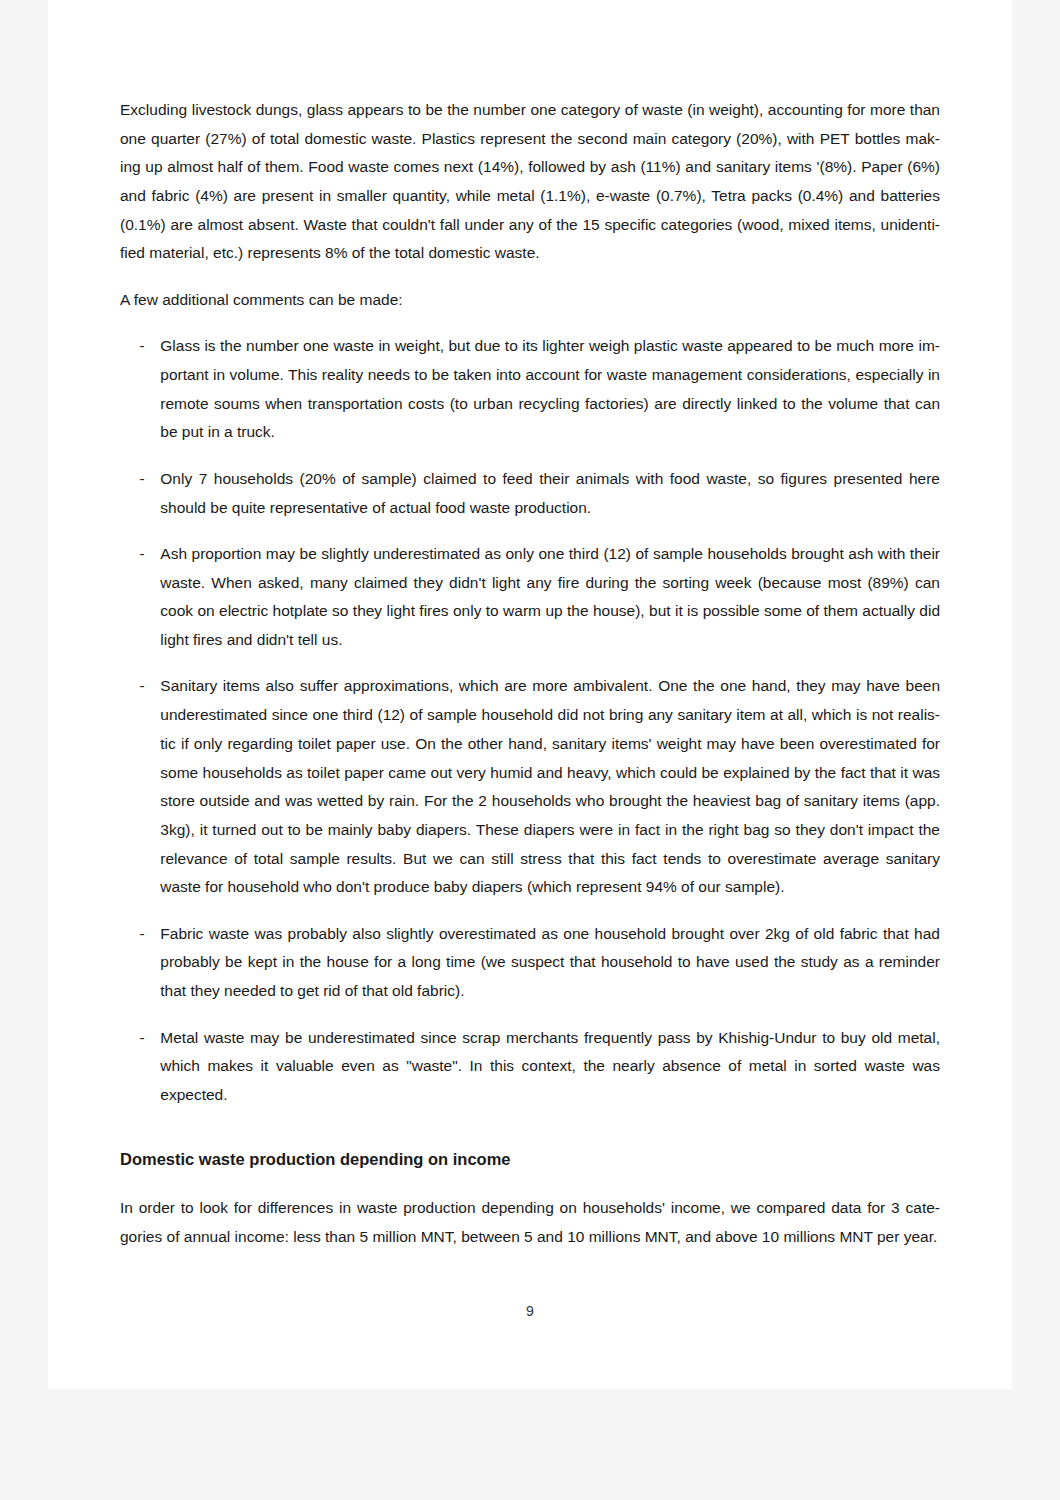Excluding livestock dungs, glass appears to be the number one category of waste (in weight), accounting for more than one quarter (27%) of total domestic waste. Plastics represent the second main category (20%), with PET bottles making up almost half of them. Food waste comes next (14%), followed by ash (11%) and sanitary items '(8%). Paper (6%) and fabric (4%) are present in smaller quantity, while metal (1.1%), e-waste (0.7%), Tetra packs (0.4%) and batteries (0.1%) are almost absent. Waste that couldn't fall under any of the 15 specific categories (wood, mixed items, unidentified material, etc.) represents 8% of the total domestic waste.
A few additional comments can be made:
Glass is the number one waste in weight, but due to its lighter weigh plastic waste appeared to be much more important in volume. This reality needs to be taken into account for waste management considerations, especially in remote soums when transportation costs (to urban recycling factories) are directly linked to the volume that can be put in a truck.
Only 7 households (20% of sample) claimed to feed their animals with food waste, so figures presented here should be quite representative of actual food waste production.
Ash proportion may be slightly underestimated as only one third (12) of sample households brought ash with their waste. When asked, many claimed they didn't light any fire during the sorting week (because most (89%) can cook on electric hotplate so they light fires only to warm up the house), but it is possible some of them actually did light fires and didn't tell us.
Sanitary items also suffer approximations, which are more ambivalent. One the one hand, they may have been underestimated since one third (12) of sample household did not bring any sanitary item at all, which is not realistic if only regarding toilet paper use. On the other hand, sanitary items' weight may have been overestimated for some households as toilet paper came out very humid and heavy, which could be explained by the fact that it was store outside and was wetted by rain. For the 2 households who brought the heaviest bag of sanitary items (app. 3kg), it turned out to be mainly baby diapers. These diapers were in fact in the right bag so they don't impact the relevance of total sample results. But we can still stress that this fact tends to overestimate average sanitary waste for household who don't produce baby diapers (which represent 94% of our sample).
Fabric waste was probably also slightly overestimated as one household brought over 2kg of old fabric that had probably be kept in the house for a long time (we suspect that household to have used the study as a reminder that they needed to get rid of that old fabric).
Metal waste may be underestimated since scrap merchants frequently pass by Khishig-Undur to buy old metal, which makes it valuable even as "waste". In this context, the nearly absence of metal in sorted waste was expected.
Domestic waste production depending on income
In order to look for differences in waste production depending on households' income, we compared data for 3 categories of annual income: less than 5 million MNT, between 5 and 10 millions MNT, and above 10 millions MNT per year.
9